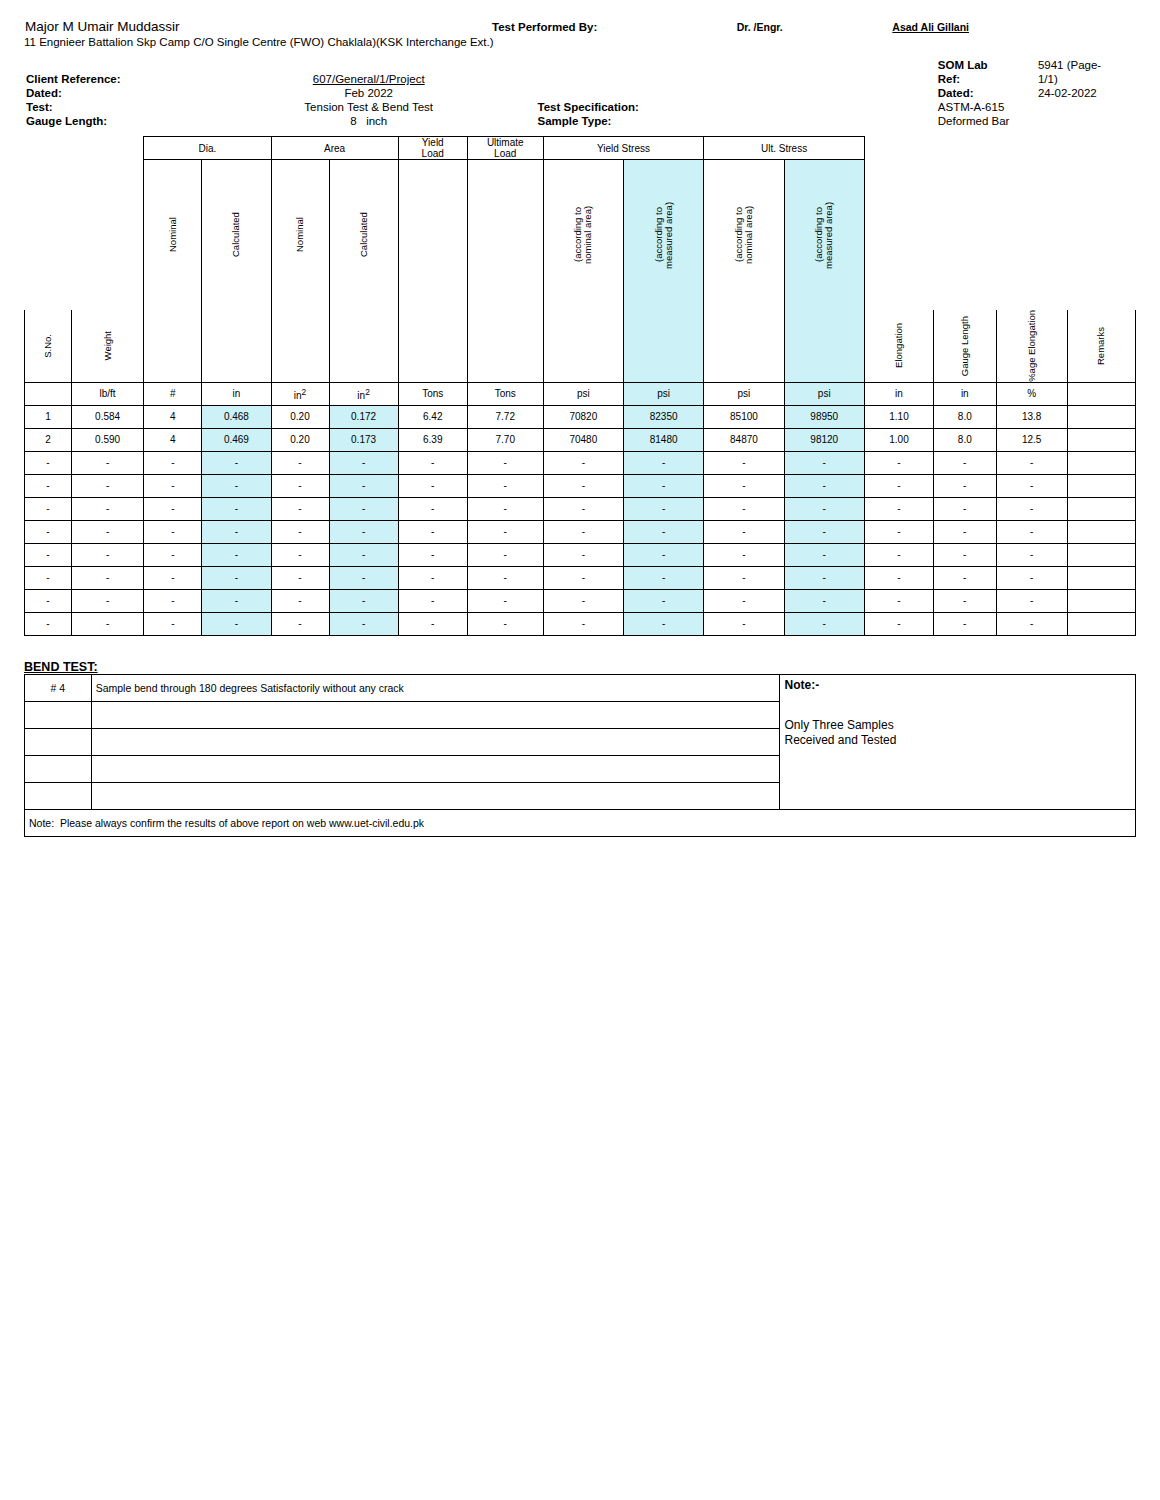| Major M Umair Muddassir | Test Performed By: | Dr. /Engr. | Asad Ali Gillani |
11 Engnieer Battalion Skp Camp C/O Single Centre (FWO) Chaklala)(KSK Interchange Ext.)
| | | | | SOM Lab | 5941 (Page- |
| Client Reference: | 607/General/1/Project | | | Ref: | 1/1) |
| Dated: | Feb 2022 | | | Dated: | 24-02-2022 |
| Test: | Tension Test & Bend Test | Test Specification: | | ASTM-A-615 |
| Gauge Length: | 8 inch | Sample Type: | | Deformed Bar |
| | | Dia. | Area | Yield Load | Ultimate Load | Yield Stress | Ult. Stress | | | | |
| Nominal | Calculated | Nominal | Calculated | (according to nominal area) | (according to measured area) | (according to nominal area) | (according to measured area) |
| S.No. | Weight | | | | | | | | | | | Elongation | Gauge Length | %age Elongation | Remarks |
| | lb/ft | # | in | in 2 | in 2 | Tons | Tons | psi | psi | psi | psi | in | in | % | |
| 1 | 0.584 | 4 | 0.468 | 0.20 | 0.172 | 6.42 | 7.72 | 70820 | 82350 | 85100 | 98950 | 1.10 | 8.0 | 13.8 | |
| 2 | 0.590 | 4 | 0.469 | 0.20 | 0.173 | 6.39 | 7.70 | 70480 | 81480 | 84870 | 98120 | 1.00 | 8.0 | 12.5 | |
| - | - | - | - | - | - | - | - | - | - | - | - | - | - | - | |
| - | - | - | - | - | - | - | - | - | - | - | - | - | - | - | |
| - | - | - | - | - | - | - | - | - | - | - | - | - | - | - | |
| - | - | - | - | - | - | - | - | - | - | - | - | - | - | - | |
| - | - | - | - | - | - | - | - | - | - | - | - | - | - | - | |
| - | - | - | - | - | - | - | - | - | - | - | - | - | - | - | |
| - | - | - | - | - | - | - | - | - | - | - | - | - | - | - | |
| - | - | - | - | - | - | - | - | - | - | - | - | - | - | - | |
BEND TEST:
| # 4 | Sample bend through 180 degrees Satisfactorily without any crack | Note:- Only Three Samples Received and Tested |
| Note: Please always confirm the results of above report on web www.uet-civil.edu.pk |